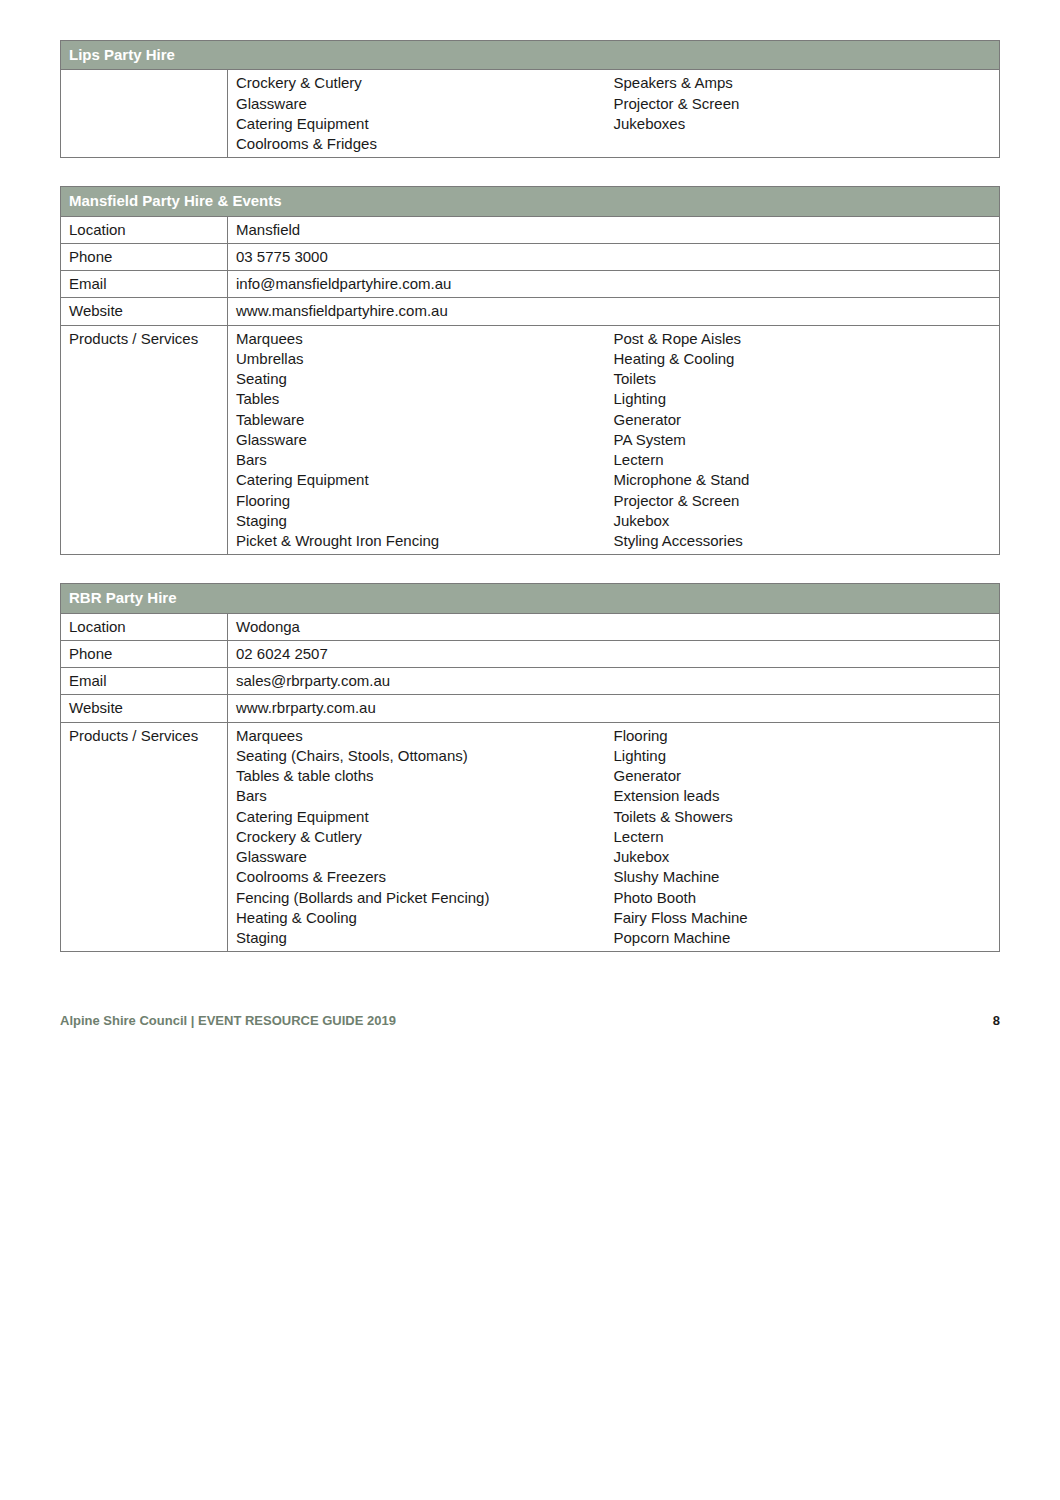Lips Party Hire
| | / Crockery & Cutlery Glassware Catering Equipment Coolrooms & Fridges / Speakers & Amps Projector & Screen Jukeboxes / |
Mansfield Party Hire & Events
| Location | Mansfield |
| Phone | 03 5775 3000 |
| Email | info@mansfieldpartyhire.com.au |
| Website | www.mansfieldpartyhire.com.au |
| Products / Services | / Marquees Umbrellas Seating Tables Tableware Glassware Bars Catering Equipment Flooring Staging Picket & Wrought Iron Fencing / Post & Rope Aisles Heating & Cooling Toilets Lighting Generator PA System Lectern Microphone & Stand Projector & Screen Jukebox Styling Accessories / |
RBR Party Hire
| Location | Wodonga |
| Phone | 02 6024 2507 |
| Email | sales@rbrparty.com.au |
| Website | www.rbrparty.com.au |
| Products / Services | / Marquees Seating (Chairs, Stools, Ottomans) Tables & table cloths Bars Catering Equipment Crockery & Cutlery Glassware Coolrooms & Freezers Fencing (Bollards and Picket Fencing) Heating & Cooling Staging / Flooring Lighting Generator Extension leads Toilets & Showers Lectern Jukebox Slushy Machine Photo Booth Fairy Floss Machine Popcorn Machine / |
Alpine Shire Council | EVENT RESOURCE GUIDE 2019 8